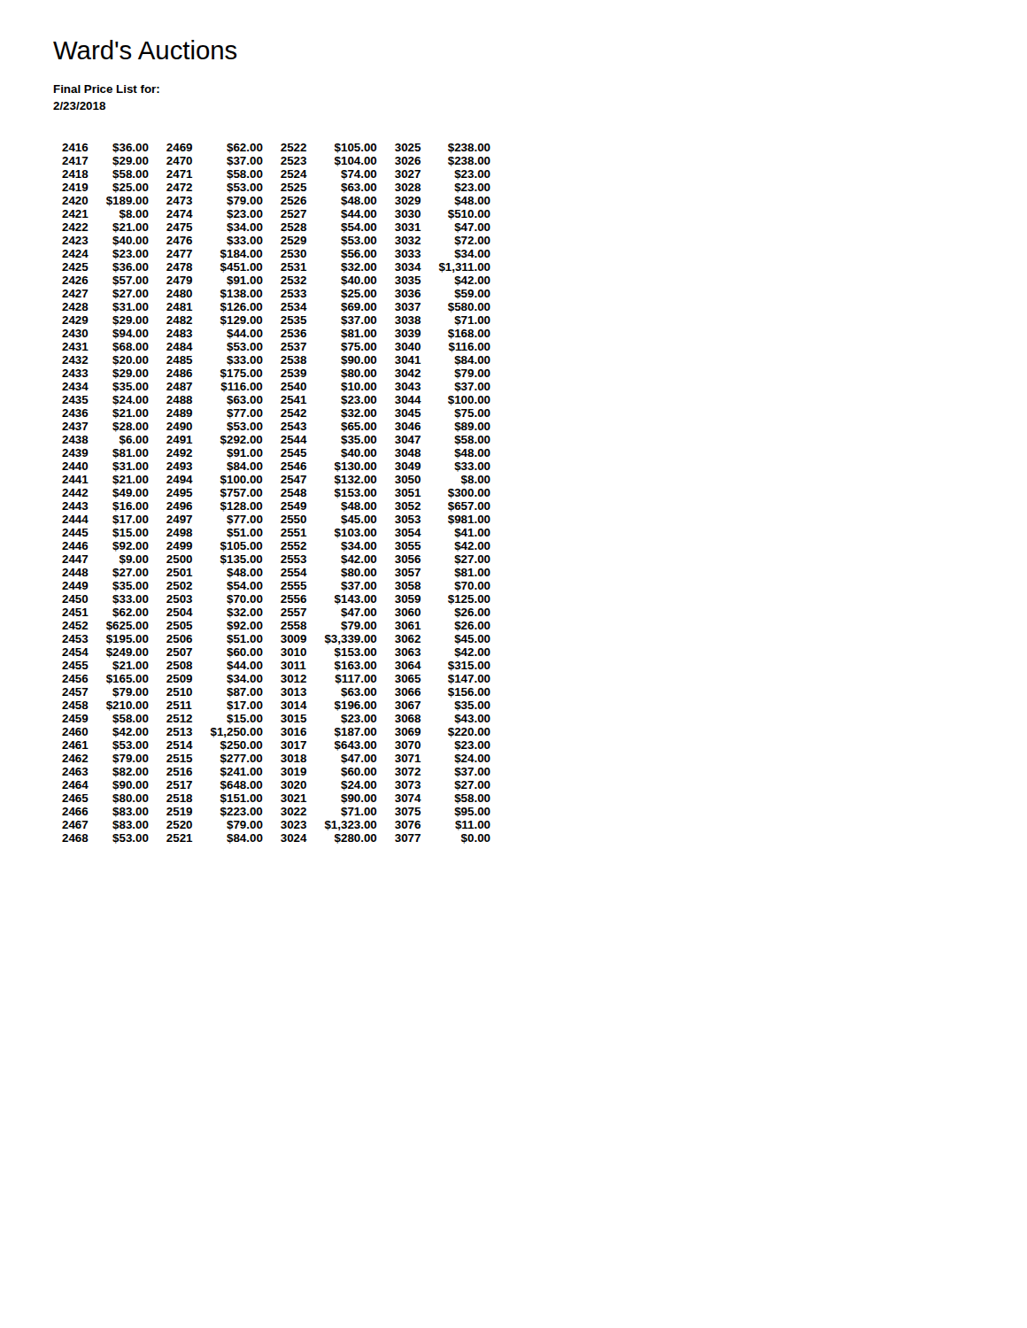Ward's Auctions
Final Price List for:
2/23/2018
| 2416 | $36.00 | 2469 | $62.00 | 2522 | $105.00 | 3025 | $238.00 |
| 2417 | $29.00 | 2470 | $37.00 | 2523 | $104.00 | 3026 | $238.00 |
| 2418 | $58.00 | 2471 | $58.00 | 2524 | $74.00 | 3027 | $23.00 |
| 2419 | $25.00 | 2472 | $53.00 | 2525 | $63.00 | 3028 | $23.00 |
| 2420 | $189.00 | 2473 | $79.00 | 2526 | $48.00 | 3029 | $48.00 |
| 2421 | $8.00 | 2474 | $23.00 | 2527 | $44.00 | 3030 | $510.00 |
| 2422 | $21.00 | 2475 | $34.00 | 2528 | $54.00 | 3031 | $47.00 |
| 2423 | $40.00 | 2476 | $33.00 | 2529 | $53.00 | 3032 | $72.00 |
| 2424 | $23.00 | 2477 | $184.00 | 2530 | $56.00 | 3033 | $34.00 |
| 2425 | $36.00 | 2478 | $451.00 | 2531 | $32.00 | 3034 | $1,311.00 |
| 2426 | $57.00 | 2479 | $91.00 | 2532 | $40.00 | 3035 | $42.00 |
| 2427 | $27.00 | 2480 | $138.00 | 2533 | $25.00 | 3036 | $59.00 |
| 2428 | $31.00 | 2481 | $126.00 | 2534 | $69.00 | 3037 | $580.00 |
| 2429 | $29.00 | 2482 | $129.00 | 2535 | $37.00 | 3038 | $71.00 |
| 2430 | $94.00 | 2483 | $44.00 | 2536 | $81.00 | 3039 | $168.00 |
| 2431 | $68.00 | 2484 | $53.00 | 2537 | $75.00 | 3040 | $116.00 |
| 2432 | $20.00 | 2485 | $33.00 | 2538 | $90.00 | 3041 | $84.00 |
| 2433 | $29.00 | 2486 | $175.00 | 2539 | $80.00 | 3042 | $79.00 |
| 2434 | $35.00 | 2487 | $116.00 | 2540 | $10.00 | 3043 | $37.00 |
| 2435 | $24.00 | 2488 | $63.00 | 2541 | $23.00 | 3044 | $100.00 |
| 2436 | $21.00 | 2489 | $77.00 | 2542 | $32.00 | 3045 | $75.00 |
| 2437 | $28.00 | 2490 | $53.00 | 2543 | $65.00 | 3046 | $89.00 |
| 2438 | $6.00 | 2491 | $292.00 | 2544 | $35.00 | 3047 | $58.00 |
| 2439 | $81.00 | 2492 | $91.00 | 2545 | $40.00 | 3048 | $48.00 |
| 2440 | $31.00 | 2493 | $84.00 | 2546 | $130.00 | 3049 | $33.00 |
| 2441 | $21.00 | 2494 | $100.00 | 2547 | $132.00 | 3050 | $8.00 |
| 2442 | $49.00 | 2495 | $757.00 | 2548 | $153.00 | 3051 | $300.00 |
| 2443 | $16.00 | 2496 | $128.00 | 2549 | $48.00 | 3052 | $657.00 |
| 2444 | $17.00 | 2497 | $77.00 | 2550 | $45.00 | 3053 | $981.00 |
| 2445 | $15.00 | 2498 | $51.00 | 2551 | $103.00 | 3054 | $41.00 |
| 2446 | $92.00 | 2499 | $105.00 | 2552 | $34.00 | 3055 | $42.00 |
| 2447 | $9.00 | 2500 | $135.00 | 2553 | $42.00 | 3056 | $27.00 |
| 2448 | $27.00 | 2501 | $48.00 | 2554 | $80.00 | 3057 | $81.00 |
| 2449 | $35.00 | 2502 | $54.00 | 2555 | $37.00 | 3058 | $70.00 |
| 2450 | $33.00 | 2503 | $70.00 | 2556 | $143.00 | 3059 | $125.00 |
| 2451 | $62.00 | 2504 | $32.00 | 2557 | $47.00 | 3060 | $26.00 |
| 2452 | $625.00 | 2505 | $92.00 | 2558 | $79.00 | 3061 | $26.00 |
| 2453 | $195.00 | 2506 | $51.00 | 3009 | $3,339.00 | 3062 | $45.00 |
| 2454 | $249.00 | 2507 | $60.00 | 3010 | $153.00 | 3063 | $42.00 |
| 2455 | $21.00 | 2508 | $44.00 | 3011 | $163.00 | 3064 | $315.00 |
| 2456 | $165.00 | 2509 | $34.00 | 3012 | $117.00 | 3065 | $147.00 |
| 2457 | $79.00 | 2510 | $87.00 | 3013 | $63.00 | 3066 | $156.00 |
| 2458 | $210.00 | 2511 | $17.00 | 3014 | $196.00 | 3067 | $35.00 |
| 2459 | $58.00 | 2512 | $15.00 | 3015 | $23.00 | 3068 | $43.00 |
| 2460 | $42.00 | 2513 | $1,250.00 | 3016 | $187.00 | 3069 | $220.00 |
| 2461 | $53.00 | 2514 | $250.00 | 3017 | $643.00 | 3070 | $23.00 |
| 2462 | $79.00 | 2515 | $277.00 | 3018 | $47.00 | 3071 | $24.00 |
| 2463 | $82.00 | 2516 | $241.00 | 3019 | $60.00 | 3072 | $37.00 |
| 2464 | $90.00 | 2517 | $648.00 | 3020 | $24.00 | 3073 | $27.00 |
| 2465 | $80.00 | 2518 | $151.00 | 3021 | $90.00 | 3074 | $58.00 |
| 2466 | $83.00 | 2519 | $223.00 | 3022 | $71.00 | 3075 | $95.00 |
| 2467 | $83.00 | 2520 | $79.00 | 3023 | $1,323.00 | 3076 | $11.00 |
| 2468 | $53.00 | 2521 | $84.00 | 3024 | $280.00 | 3077 | $0.00 |